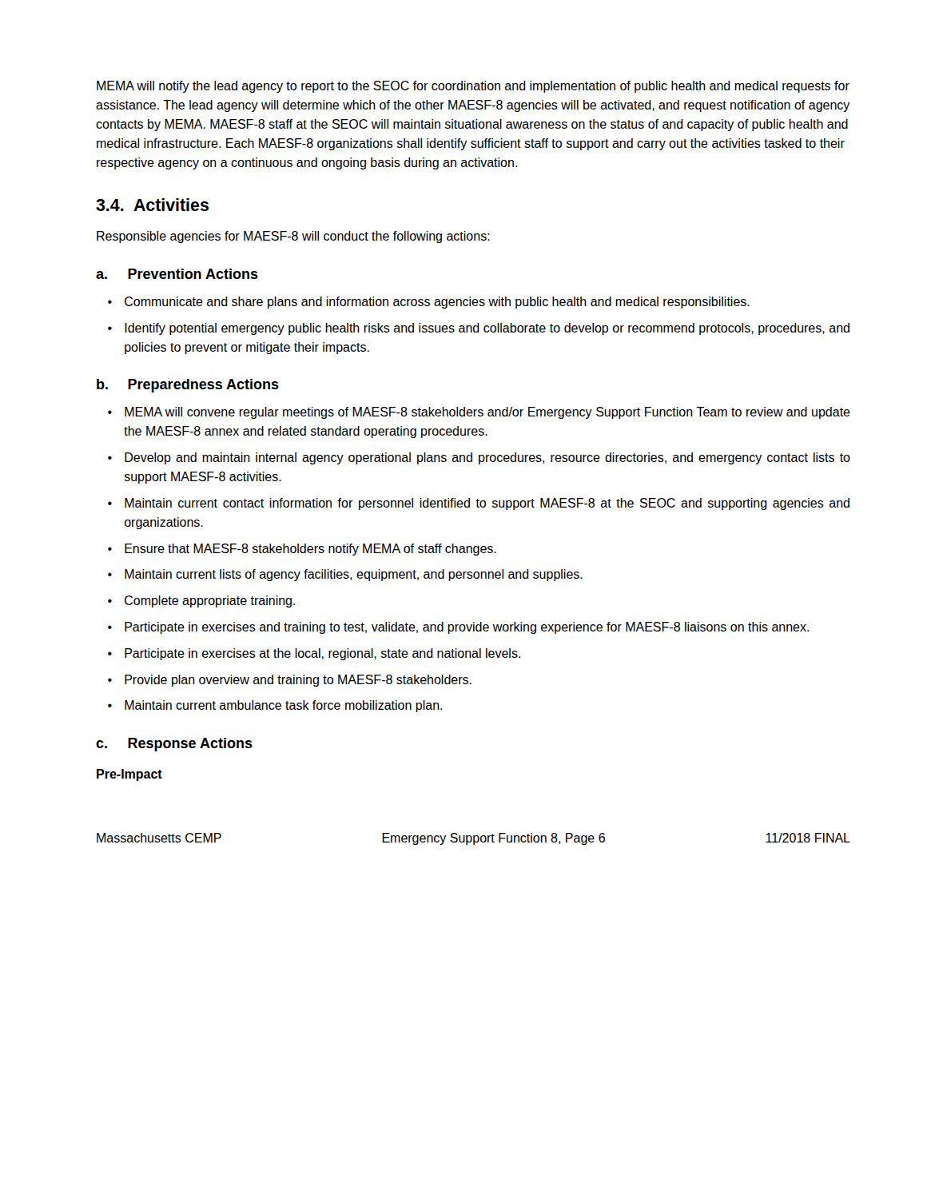MEMA will notify the lead agency to report to the SEOC for coordination and implementation of public health and medical requests for assistance. The lead agency will determine which of the other MAESF-8 agencies will be activated, and request notification of agency contacts by MEMA. MAESF-8 staff at the SEOC will maintain situational awareness on the status of and capacity of public health and medical infrastructure. Each MAESF-8 organizations shall identify sufficient staff to support and carry out the activities tasked to their respective agency on a continuous and ongoing basis during an activation.
3.4. Activities
Responsible agencies for MAESF-8 will conduct the following actions:
a. Prevention Actions
Communicate and share plans and information across agencies with public health and medical responsibilities.
Identify potential emergency public health risks and issues and collaborate to develop or recommend protocols, procedures, and policies to prevent or mitigate their impacts.
b. Preparedness Actions
MEMA will convene regular meetings of MAESF-8 stakeholders and/or Emergency Support Function Team to review and update the MAESF-8 annex and related standard operating procedures.
Develop and maintain internal agency operational plans and procedures, resource directories, and emergency contact lists to support MAESF-8 activities.
Maintain current contact information for personnel identified to support MAESF-8 at the SEOC and supporting agencies and organizations.
Ensure that MAESF-8 stakeholders notify MEMA of staff changes.
Maintain current lists of agency facilities, equipment, and personnel and supplies.
Complete appropriate training.
Participate in exercises and training to test, validate, and provide working experience for MAESF-8 liaisons on this annex.
Participate in exercises at the local, regional, state and national levels.
Provide plan overview and training to MAESF-8 stakeholders.
Maintain current ambulance task force mobilization plan.
c. Response Actions
Pre-Impact
Massachusetts CEMP Emergency Support Function 8, Page 6 11/2018 FINAL